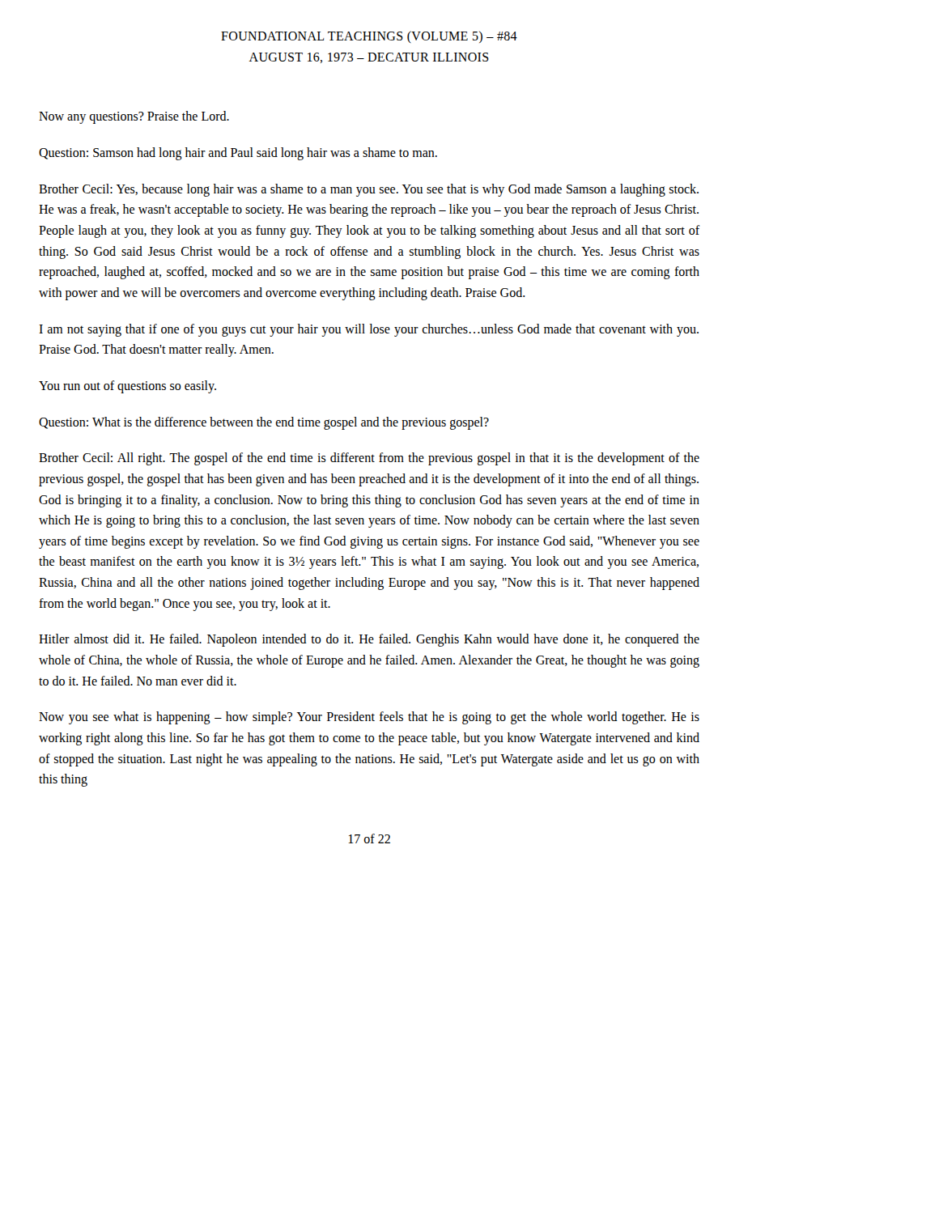FOUNDATIONAL TEACHINGS (VOLUME 5) – #84
AUGUST 16, 1973 – DECATUR ILLINOIS
Now any questions? Praise the Lord.
Question: Samson had long hair and Paul said long hair was a shame to man.
Brother Cecil: Yes, because long hair was a shame to a man you see. You see that is why God made Samson a laughing stock. He was a freak, he wasn't acceptable to society. He was bearing the reproach – like you – you bear the reproach of Jesus Christ. People laugh at you, they look at you as funny guy. They look at you to be talking something about Jesus and all that sort of thing. So God said Jesus Christ would be a rock of offense and a stumbling block in the church. Yes. Jesus Christ was reproached, laughed at, scoffed, mocked and so we are in the same position but praise God – this time we are coming forth with power and we will be overcomers and overcome everything including death. Praise God.
I am not saying that if one of you guys cut your hair you will lose your churches…unless God made that covenant with you. Praise God. That doesn't matter really. Amen.
You run out of questions so easily.
Question: What is the difference between the end time gospel and the previous gospel?
Brother Cecil: All right. The gospel of the end time is different from the previous gospel in that it is the development of the previous gospel, the gospel that has been given and has been preached and it is the development of it into the end of all things. God is bringing it to a finality, a conclusion. Now to bring this thing to conclusion God has seven years at the end of time in which He is going to bring this to a conclusion, the last seven years of time. Now nobody can be certain where the last seven years of time begins except by revelation. So we find God giving us certain signs. For instance God said, "Whenever you see the beast manifest on the earth you know it is 3½ years left." This is what I am saying. You look out and you see America, Russia, China and all the other nations joined together including Europe and you say, "Now this is it. That never happened from the world began." Once you see, you try, look at it.
Hitler almost did it. He failed. Napoleon intended to do it. He failed. Genghis Kahn would have done it, he conquered the whole of China, the whole of Russia, the whole of Europe and he failed. Amen. Alexander the Great, he thought he was going to do it. He failed. No man ever did it.
Now you see what is happening – how simple? Your President feels that he is going to get the whole world together. He is working right along this line. So far he has got them to come to the peace table, but you know Watergate intervened and kind of stopped the situation. Last night he was appealing to the nations. He said, "Let's put Watergate aside and let us go on with this thing
17 of 22